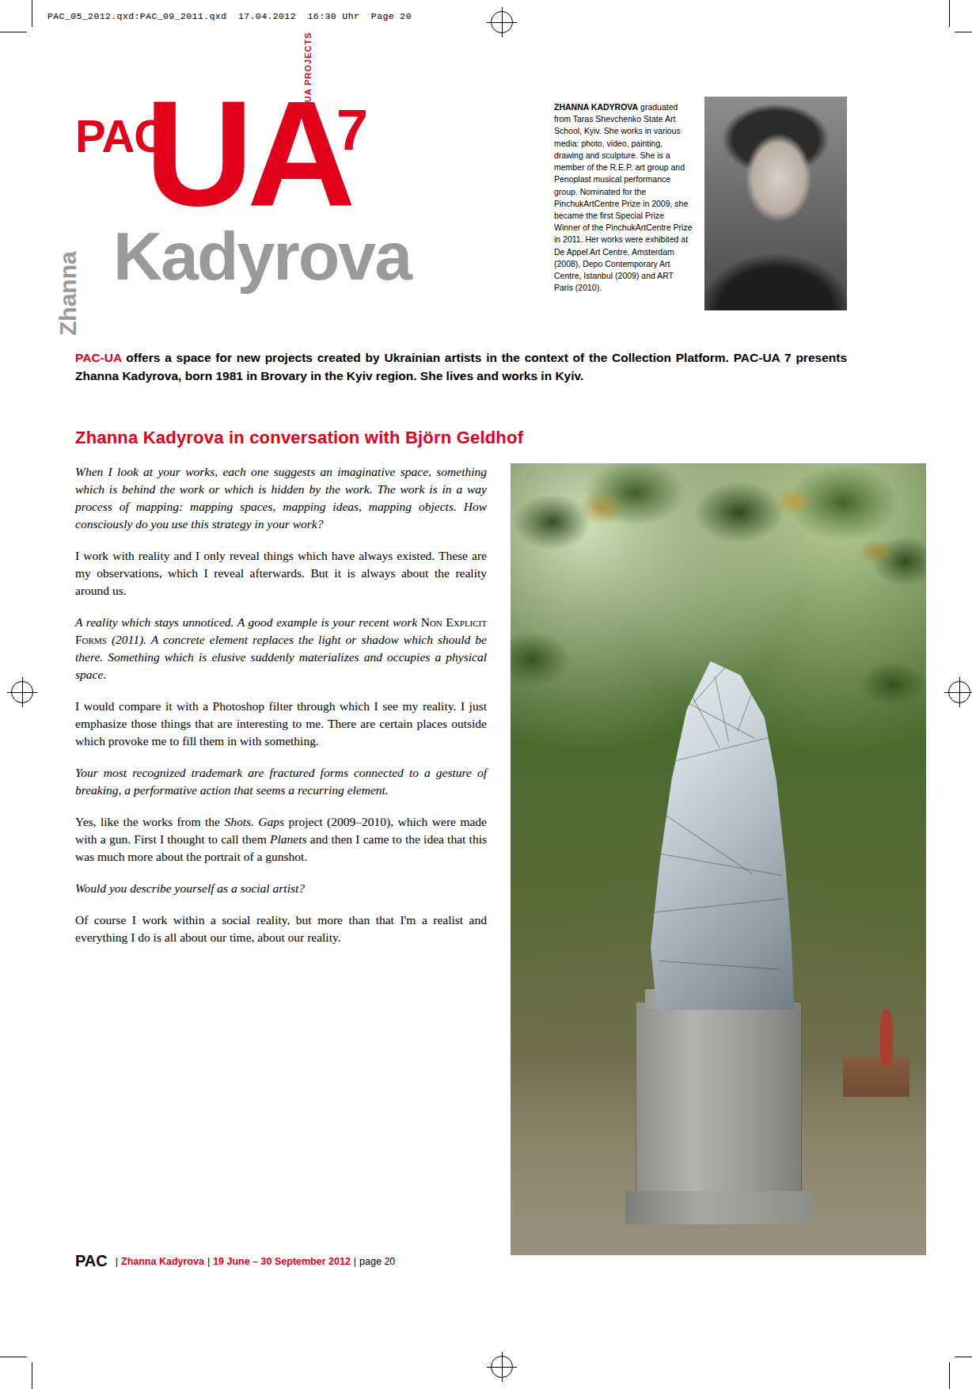PAC_05_2012.qxd:PAC_09_2011.qxd 17.04.2012 16:30 Uhr Page 20
PAC
UA
7
NEW UA PROJECTS
Zhanna
Kadyrova
ZHANNA KADYROVA graduated from Taras Shevchenko State Art School, Kyiv. She works in various media: photo, video, painting, drawing and sculpture. She is a member of the R.E.P. art group and Penoplast musical performance group. Nominated for the PinchukArtCentre Prize in 2009, she became the first Special Prize Winner of the PinchukArtCentre Prize in 2011. Her works were exhibited at De Appel Art Centre, Amsterdam (2008), Depo Contemporary Art Centre, Istanbul (2009) and ART Paris (2010).
PAC-UA offers a space for new projects created by Ukrainian artists in the context of the Collection Platform. PAC-UA 7 presents Zhanna Kadyrova, born 1981 in Brovary in the Kyiv region. She lives and works in Kyiv.
Zhanna Kadyrova in conversation with Björn Geldhof
When I look at your works, each one suggests an imaginative space, something which is behind the work or which is hidden by the work. The work is in a way process of mapping: mapping spaces, mapping ideas, mapping objects. How consciously do you use this strategy in your work?
I work with reality and I only reveal things which have always existed. These are my observations, which I reveal afterwards. But it is always about the reality around us.
A reality which stays unnoticed. A good example is your recent work Non Explicit Forms (2011). A concrete element replaces the light or shadow which should be there. Something which is elusive suddenly materializes and occupies a physical space.
I would compare it with a Photoshop filter through which I see my reality. I just emphasize those things that are interesting to me. There are certain places outside which provoke me to fill them in with something.
Your most recognized trademark are fractured forms connected to a gesture of breaking, a performative action that seems a recurring element.
Yes, like the works from the Shots. Gaps project (2009–2010), which were made with a gun. First I thought to call them Planets and then I came to the idea that this was much more about the portrait of a gunshot.
Would you describe yourself as a social artist?
Of course I work within a social reality, but more than that I'm a realist and everything I do is all about our time, about our reality.
PAC|Zhanna Kadyrova|19 June – 30 September 2012|page 20